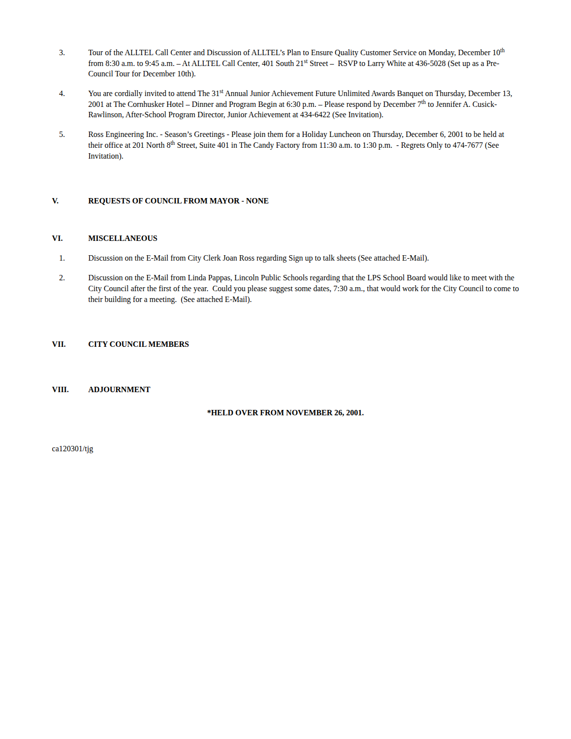3. Tour of the ALLTEL Call Center and Discussion of ALLTEL’s Plan to Ensure Quality Customer Service on Monday, December 10th from 8:30 a.m. to 9:45 a.m. – At ALLTEL Call Center, 401 South 21st Street – RSVP to Larry White at 436-5028 (Set up as a Pre-Council Tour for December 10th).
4. You are cordially invited to attend The 31st Annual Junior Achievement Future Unlimited Awards Banquet on Thursday, December 13, 2001 at The Cornhusker Hotel – Dinner and Program Begin at 6:30 p.m. – Please respond by December 7th to Jennifer A. Cusick-Rawlinson, After-School Program Director, Junior Achievement at 434-6422 (See Invitation).
5. Ross Engineering Inc. - Season’s Greetings - Please join them for a Holiday Luncheon on Thursday, December 6, 2001 to be held at their office at 201 North 8th Street, Suite 401 in The Candy Factory from 11:30 a.m. to 1:30 p.m. - Regrets Only to 474-7677 (See Invitation).
V. REQUESTS OF COUNCIL FROM MAYOR - NONE
VI. MISCELLANEOUS
1. Discussion on the E-Mail from City Clerk Joan Ross regarding Sign up to talk sheets (See attached E-Mail).
2. Discussion on the E-Mail from Linda Pappas, Lincoln Public Schools regarding that the LPS School Board would like to meet with the City Council after the first of the year. Could you please suggest some dates, 7:30 a.m., that would work for the City Council to come to their building for a meeting. (See attached E-Mail).
VII. CITY COUNCIL MEMBERS
VIII. ADJOURNMENT
*HELD OVER FROM NOVEMBER 26, 2001.
ca120301/tjg